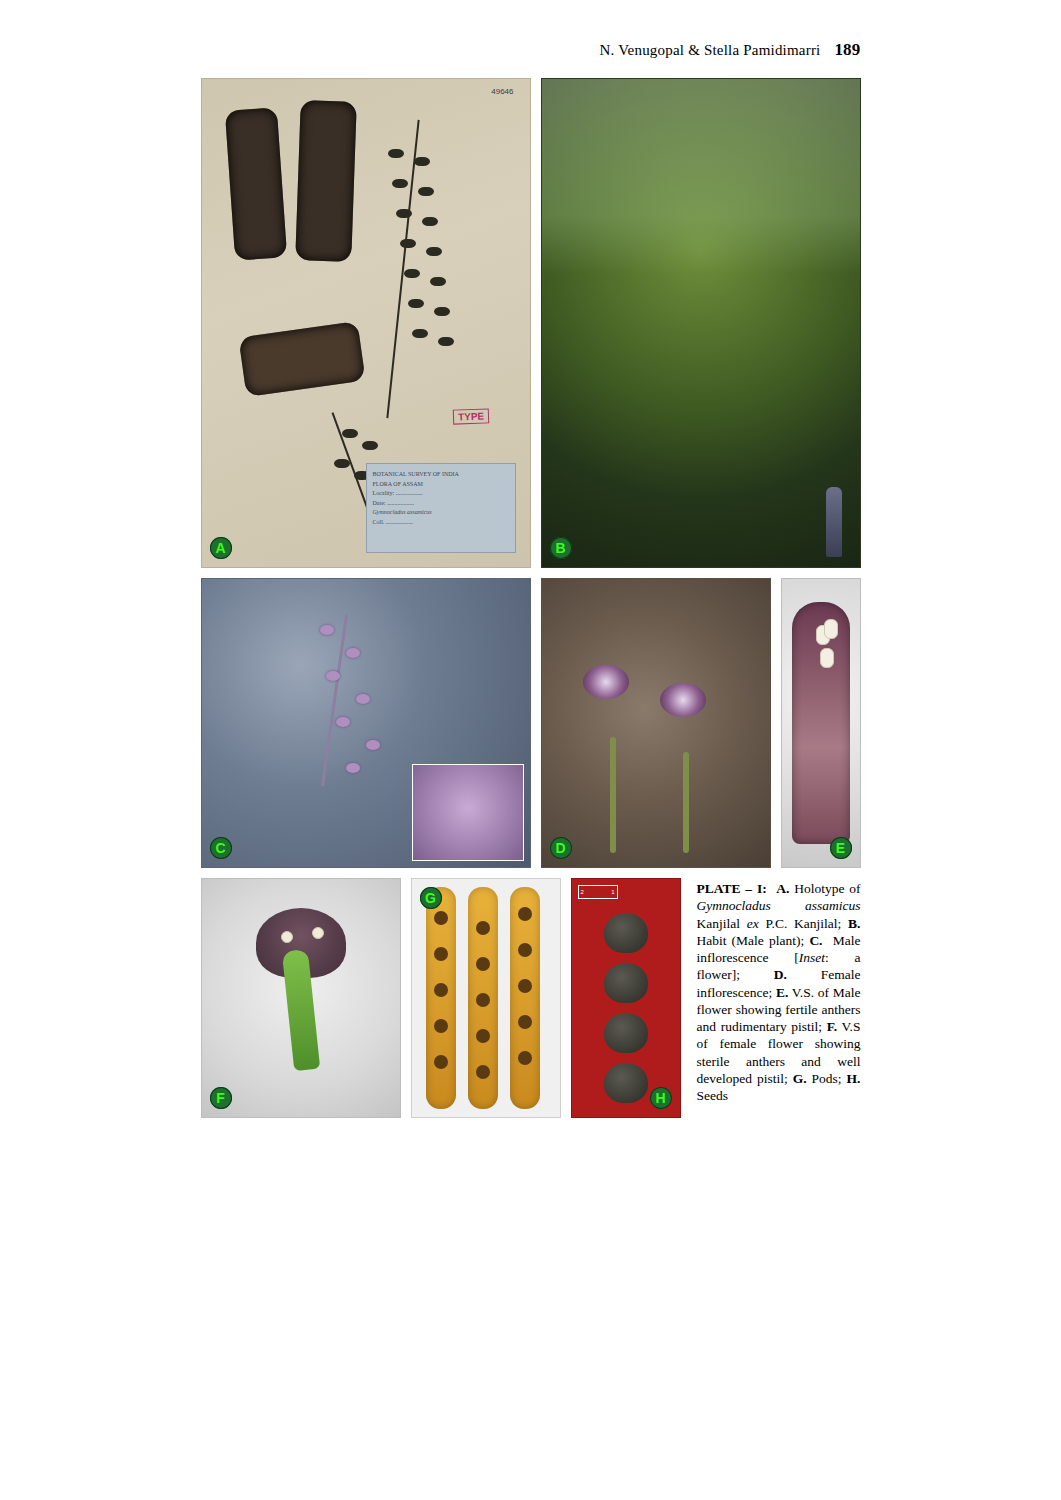N. Venugopal & Stella Pamidimarri 189
49646
TYPE
BOTANICAL SURVEY OF INDIA
FLORA OF ASSAM
Locality: ..................
Date: ..................
Gymnocladus assamicus
Coll. ..................
A
B
C
D
E
F
G
21
H
PLATE – I: A. Holotype of Gymnocladus assamicus Kanjilal ex P.C. Kanjilal; B. Habit (Male plant); C. Male inflorescence [Inset: a flower]; D. Female inflorescence; E. V.S. of Male flower showing fertile anthers and rudimentary pistil; F. V.S of female flower showing sterile anthers and well developed pistil; G. Pods; H. Seeds